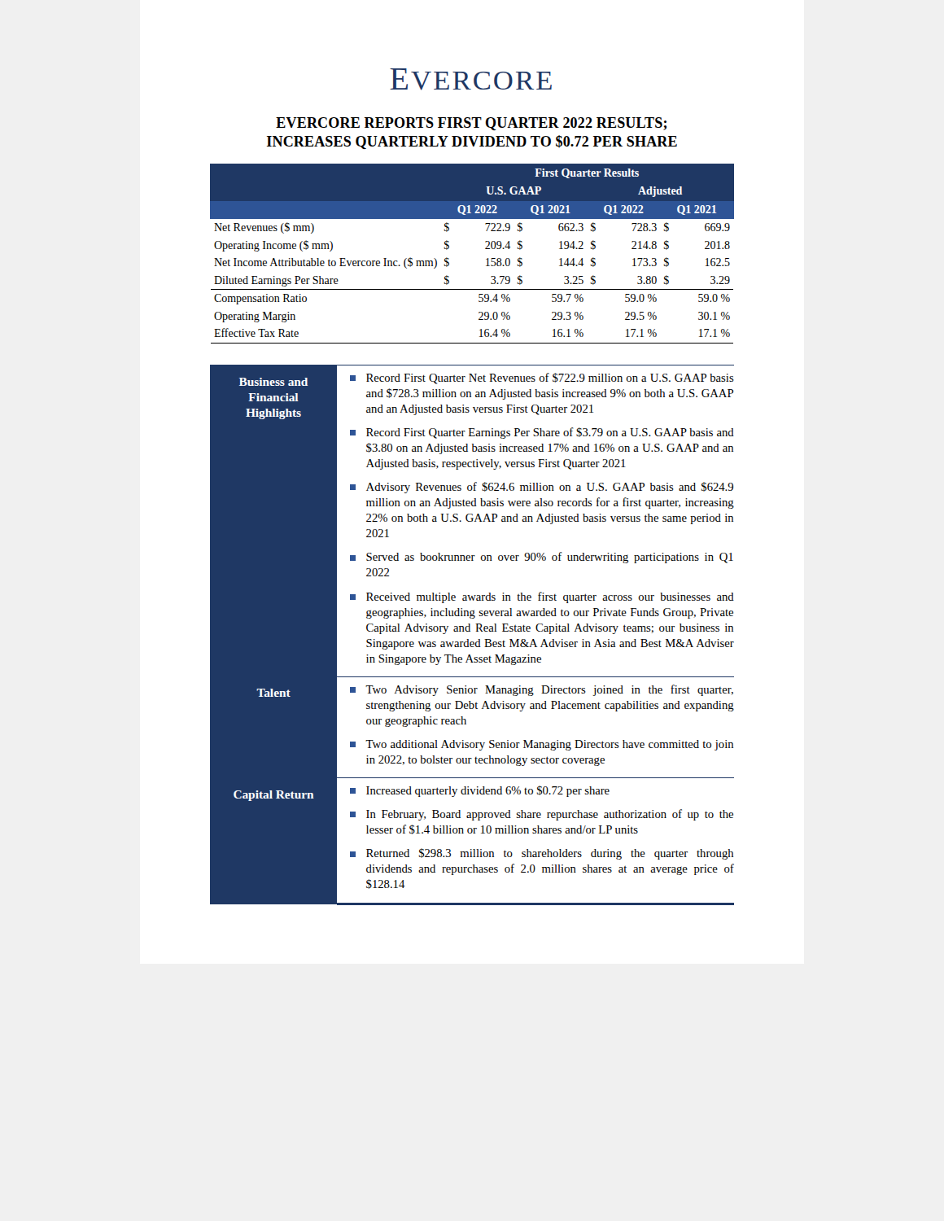EVERCORE
EVERCORE REPORTS FIRST QUARTER 2022 RESULTS; INCREASES QUARTERLY DIVIDEND TO $0.72 PER SHARE
| | First Quarter Results |
| --- | --- |
| | U.S. GAAP | Adjusted |
| | Q1 2022 | Q1 2021 | Q1 2022 | Q1 2021 |
| Net Revenues ($ mm) | $ | 722.9 | $ | 662.3 | $ | 728.3 | $ | 669.9 |
| Operating Income ($ mm) | $ | 209.4 | $ | 194.2 | $ | 214.8 | $ | 201.8 |
| Net Income Attributable to Evercore Inc. ($ mm) | $ | 158.0 | $ | 144.4 | $ | 173.3 | $ | 162.5 |
| Diluted Earnings Per Share | $ | 3.79 | $ | 3.25 | $ | 3.80 | $ | 3.29 |
| Compensation Ratio | | 59.4 % | | 59.7 % | | 59.0 % | | 59.0 % |
| Operating Margin | | 29.0 % | | 29.3 % | | 29.5 % | | 30.1 % |
| Effective Tax Rate | | 16.4 % | | 16.1 % | | 17.1 % | | 17.1 % |
| Business and Financial Highlights | Record First Quarter Net Revenues of $722.9 million on a U.S. GAAP basis and $728.3 million on an Adjusted basis increased 9% on both a U.S. GAAP and an Adjusted basis versus First Quarter 2021 Record First Quarter Earnings Per Share of $3.79 on a U.S. GAAP basis and $3.80 on an Adjusted basis increased 17% and 16% on a U.S. GAAP and an Adjusted basis, respectively, versus First Quarter 2021 Advisory Revenues of $624.6 million on a U.S. GAAP basis and $624.9 million on an Adjusted basis were also records for a first quarter, increasing 22% on both a U.S. GAAP and an Adjusted basis versus the same period in 2021 Served as bookrunner on over 90% of underwriting participations in Q1 2022 Received multiple awards in the first quarter across our businesses and geographies, including several awarded to our Private Funds Group, Private Capital Advisory and Real Estate Capital Advisory teams; our business in Singapore was awarded Best M&A Adviser in Asia and Best M&A Adviser in Singapore by The Asset Magazine |
| Talent | Two Advisory Senior Managing Directors joined in the first quarter, strengthening our Debt Advisory and Placement capabilities and expanding our geographic reach Two additional Advisory Senior Managing Directors have committed to join in 2022, to bolster our technology sector coverage |
| Capital Return | Increased quarterly dividend 6% to $0.72 per share In February, Board approved share repurchase authorization of up to the lesser of $1.4 billion or 10 million shares and/or LP units Returned $298.3 million to shareholders during the quarter through dividends and repurchases of 2.0 million shares at an average price of $128.14 |